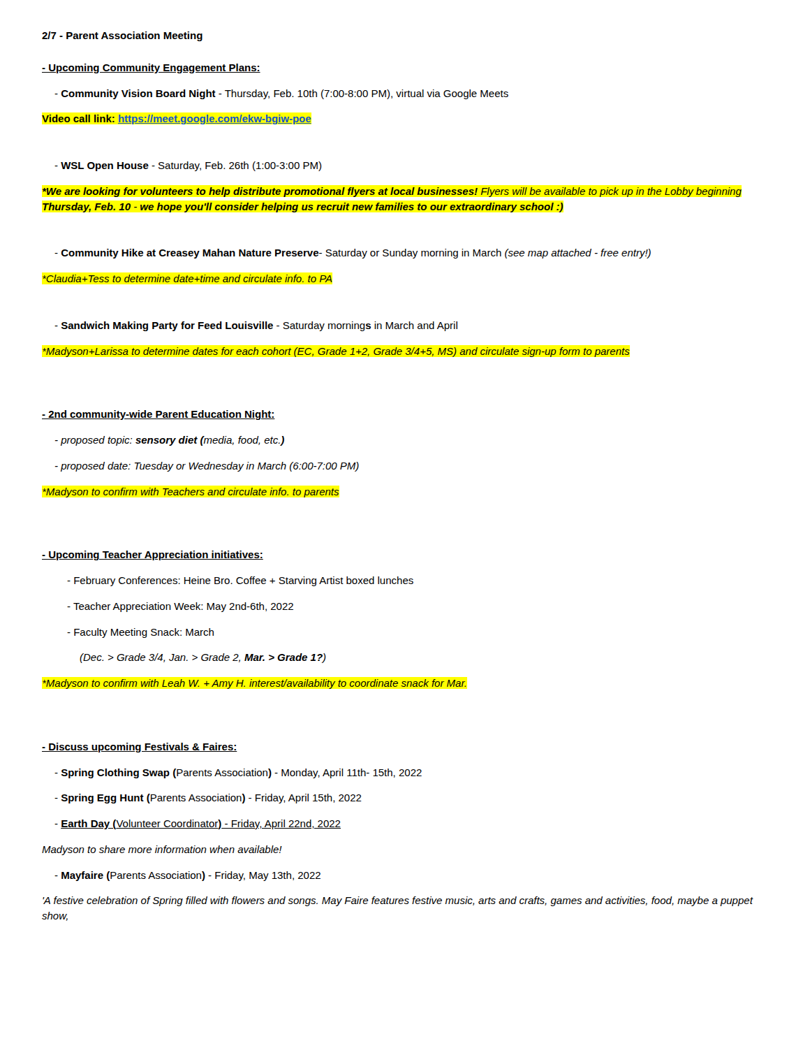2/7 - Parent Association Meeting
- Upcoming Community Engagement Plans:
- Community Vision Board Night - Thursday, Feb. 10th (7:00-8:00 PM), virtual via Google Meets
Video call link: https://meet.google.com/ekw-bgiw-poe
- WSL Open House - Saturday, Feb. 26th (1:00-3:00 PM)
*We are looking for volunteers to help distribute promotional flyers at local businesses! Flyers will be available to pick up in the Lobby beginning Thursday, Feb. 10 - we hope you'll consider helping us recruit new families to our extraordinary school :)
- Community Hike at Creasey Mahan Nature Preserve- Saturday or Sunday morning in March (see map attached - free entry!)
*Claudia+Tess to determine date+time and circulate info. to PA
- Sandwich Making Party for Feed Louisville - Saturday mornings in March and April
*Madyson+Larissa to determine dates for each cohort (EC, Grade 1+2, Grade 3/4+5, MS) and circulate sign-up form to parents
- 2nd community-wide Parent Education Night:
- proposed topic: sensory diet (media, food, etc.)
- proposed date: Tuesday or Wednesday in March (6:00-7:00 PM)
*Madyson to confirm with Teachers and circulate info. to parents
- Upcoming Teacher Appreciation initiatives:
- February Conferences: Heine Bro. Coffee + Starving Artist boxed lunches
- Teacher Appreciation Week: May 2nd-6th, 2022
- Faculty Meeting Snack: March
(Dec. > Grade 3/4, Jan. > Grade 2, Mar. > Grade 1?)
*Madyson to confirm with Leah W. + Amy H. interest/availability to coordinate snack for Mar.
- Discuss upcoming Festivals & Faires:
- Spring Clothing Swap (Parents Association) - Monday, April 11th- 15th, 2022
- Spring Egg Hunt (Parents Association) - Friday, April 15th, 2022
- Earth Day (Volunteer Coordinator) - Friday, April 22nd, 2022
Madyson to share more information when available!
- Mayfaire (Parents Association) - Friday, May 13th, 2022
'A festive celebration of Spring filled with flowers and songs. May Faire features festive music, arts and crafts, games and activities, food, maybe a puppet show,